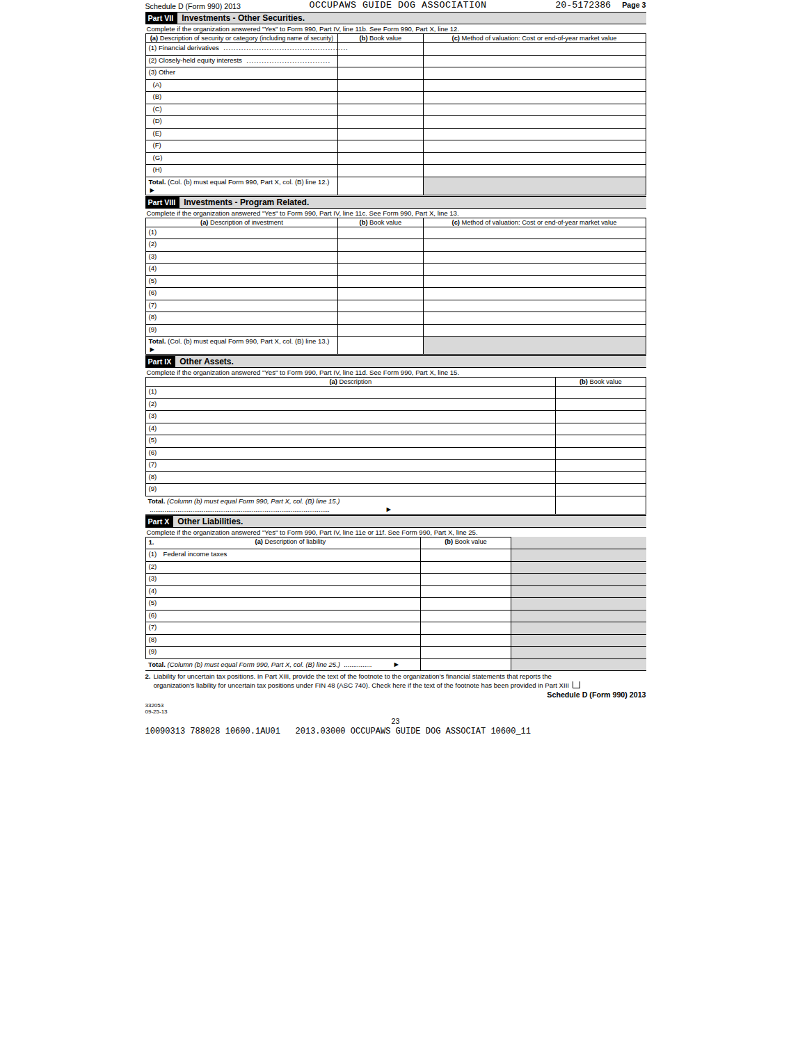Schedule D (Form 990) 2013
OCCUPAWS GUIDE DOG ASSOCIATION
20-5172386 Page 3
Part VII
Investments - Other Securities.
Complete if the organization answered "Yes" to Form 990, Part IV, line 11b. See Form 990, Part X, line 12.
| (a) Description of security or category (including name of security) | (b) Book value | (c) Method of valuation: Cost or end-of-year market value |
| --- | --- | --- |
| (1) Financial derivatives ................................................. | | |
| (2) Closely-held equity interests ................................. | | |
| (3) Other | | |
| (A) | | |
| (B) | | |
| (C) | | |
| (D) | | |
| (E) | | |
| (F) | | |
| (G) | | |
| (H) | | |
| Total. (Col. (b) must equal Form 990, Part X, col. (B) line 12.) ► | | |
Part VIII
Investments - Program Related.
Complete if the organization answered "Yes" to Form 990, Part IV, line 11c. See Form 990, Part X, line 13.
| (a) Description of investment | (b) Book value | (c) Method of valuation: Cost or end-of-year market value |
| --- | --- | --- |
| (1) | | |
| (2) | | |
| (3) | | |
| (4) | | |
| (5) | | |
| (6) | | |
| (7) | | |
| (8) | | |
| (9) | | |
| Total. (Col. (b) must equal Form 990, Part X, col. (B) line 13.) ► | | |
Part IX
Other Assets.
Complete if the organization answered "Yes" to Form 990, Part IV, line 11d. See Form 990, Part X, line 15.
| (a) Description | (b) Book value |
| --- | --- |
| (1) | |
| (2) | |
| (3) | |
| (4) | |
| (5) | |
| (6) | |
| (7) | |
| (8) | |
| (9) | |
| Total. (Column (b) must equal Form 990, Part X, col. (B) line 15.) ................................................................................................. ► | |
Part X
Other Liabilities.
Complete if the organization answered "Yes" to Form 990, Part IV, line 11e or 11f. See Form 990, Part X, line 25.
| 1. | (a) Description of liability | (b) Book value | |
| (1) | Federal income taxes | | |
| (2) | | | |
| (3) | | | |
| (4) | | | |
| (5) | | | |
| (6) | | | |
| (7) | | | |
| (8) | | | |
| (9) | | | |
| Total. (Column (b) must equal Form 990, Part X, col. (B) line 25.) ............... ► | | |
2. Liability for uncertain tax positions. In Part XIII, provide the text of the footnote to the organization's financial statements that reports the
organization's liability for uncertain tax positions under FIN 48 (ASC 740). Check here if the text of the footnote has been provided in Part XIII
Schedule D (Form 990) 2013
332053
09-25-13
23
10090313 788028 10600.1AU01 2013.03000 OCCUPAWS GUIDE DOG ASSOCIAT 10600_11